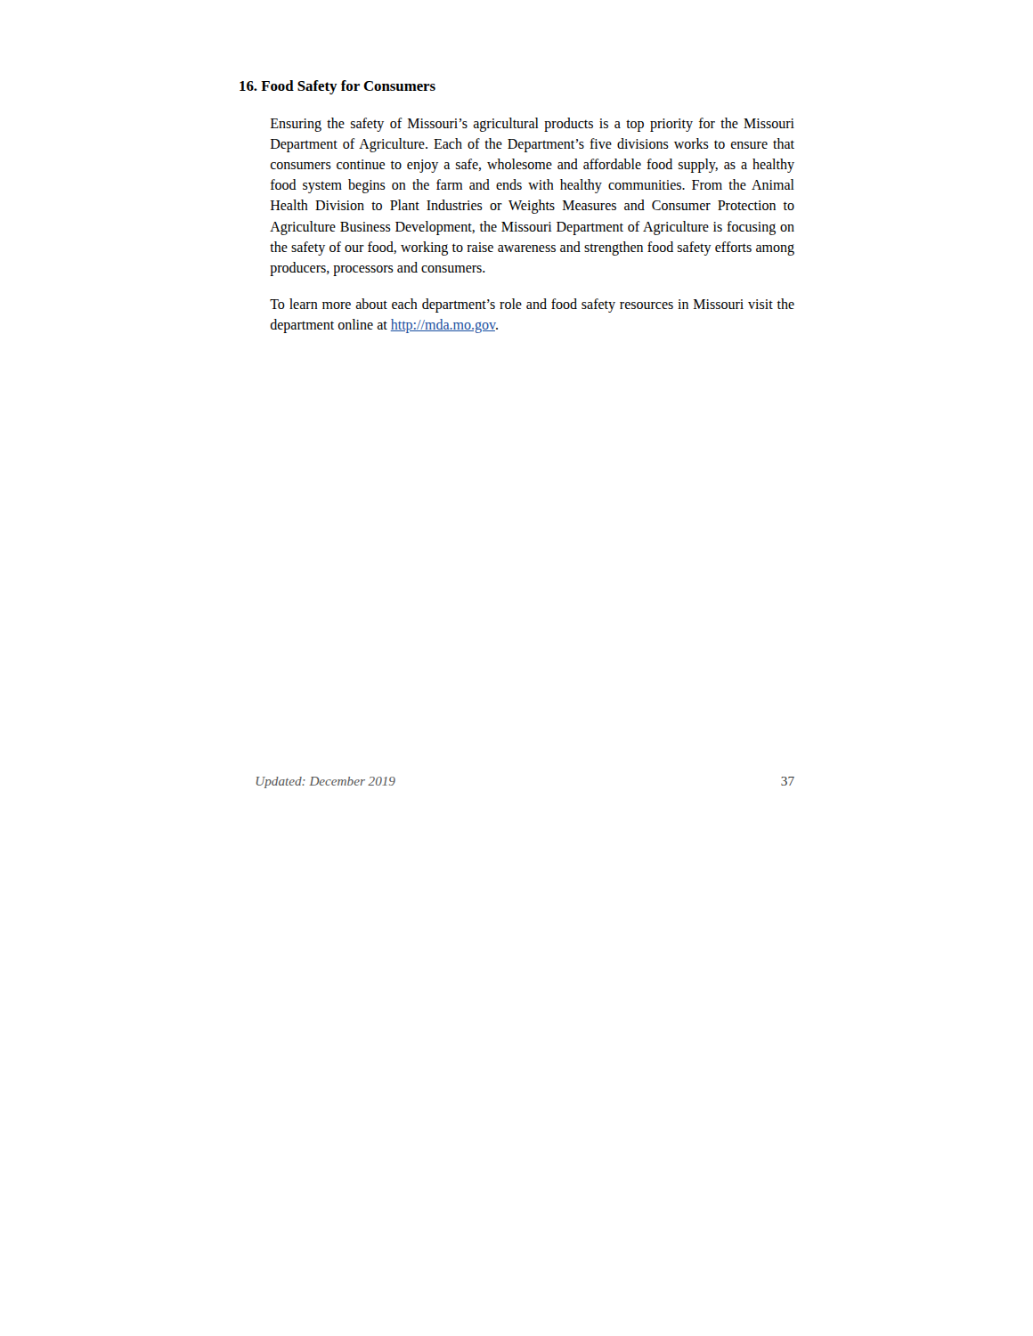16. Food Safety for Consumers
Ensuring the safety of Missouri’s agricultural products is a top priority for the Missouri Department of Agriculture. Each of the Department’s five divisions works to ensure that consumers continue to enjoy a safe, wholesome and affordable food supply, as a healthy food system begins on the farm and ends with healthy communities. From the Animal Health Division to Plant Industries or Weights Measures and Consumer Protection to Agriculture Business Development, the Missouri Department of Agriculture is focusing on the safety of our food, working to raise awareness and strengthen food safety efforts among producers, processors and consumers.
To learn more about each department’s role and food safety resources in Missouri visit the department online at http://mda.mo.gov.
Updated: December 2019 37